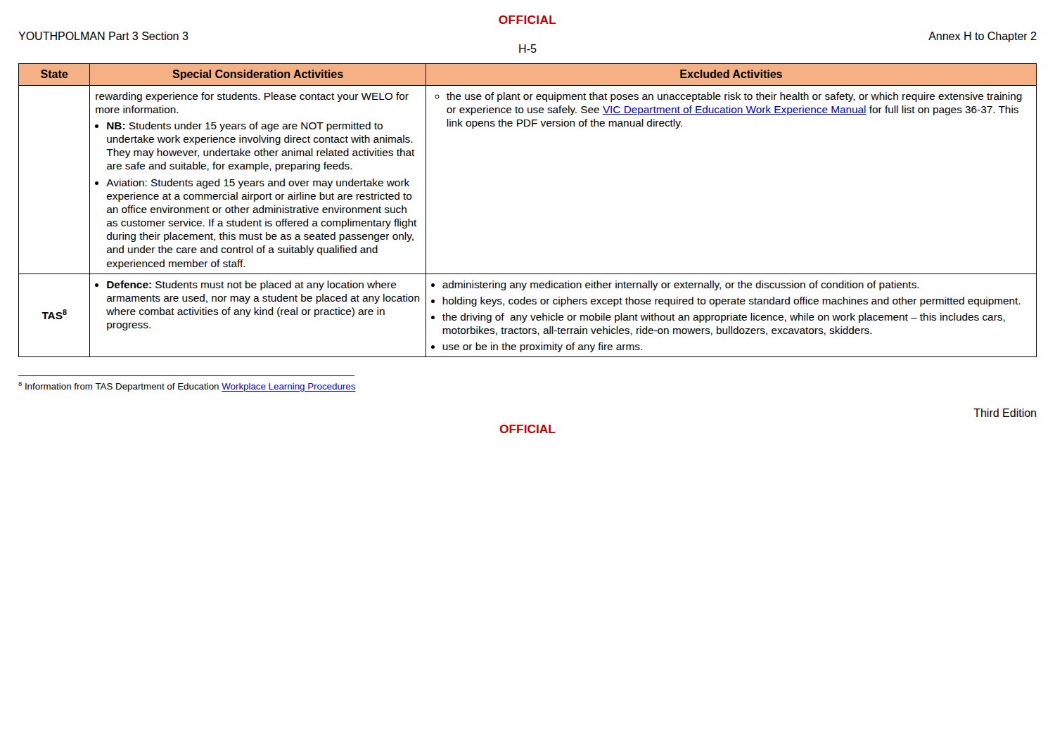OFFICIAL
YOUTHPOLMAN Part 3 Section 3
Annex H to Chapter 2
H-5
| State | Special Consideration Activities | Excluded Activities |
| --- | --- | --- |
| | rewarding experience for students. Please contact your WELO for more information. NB: Students under 15 years of age are NOT permitted to undertake work experience involving direct contact with animals. They may however, undertake other animal related activities that are safe and suitable, for example, preparing feeds. Aviation: Students aged 15 years and over may undertake work experience at a commercial airport or airline but are restricted to an office environment or other administrative environment such as customer service. If a student is offered a complimentary flight during their placement, this must be as a seated passenger only, and under the care and control of a suitably qualified and experienced member of staff. | the use of plant or equipment that poses an unacceptable risk to their health or safety, or which require extensive training or experience to use safely. See VIC Department of Education Work Experience Manual for full list on pages 36-37. This link opens the PDF version of the manual directly. |
| TAS 8 | Defence: Students must not be placed at any location where armaments are used, nor may a student be placed at any location where combat activities of any kind (real or practice) are in progress. | administering any medication either internally or externally, or the discussion of condition of patients. holding keys, codes or ciphers except those required to operate standard office machines and other permitted equipment. the driving of any vehicle or mobile plant without an appropriate licence, while on work placement – this includes cars, motorbikes, tractors, all-terrain vehicles, ride-on mowers, bulldozers, excavators, skidders. use or be in the proximity of any fire arms. |
8 Information from TAS Department of Education Workplace Learning Procedures
Third Edition
OFFICIAL